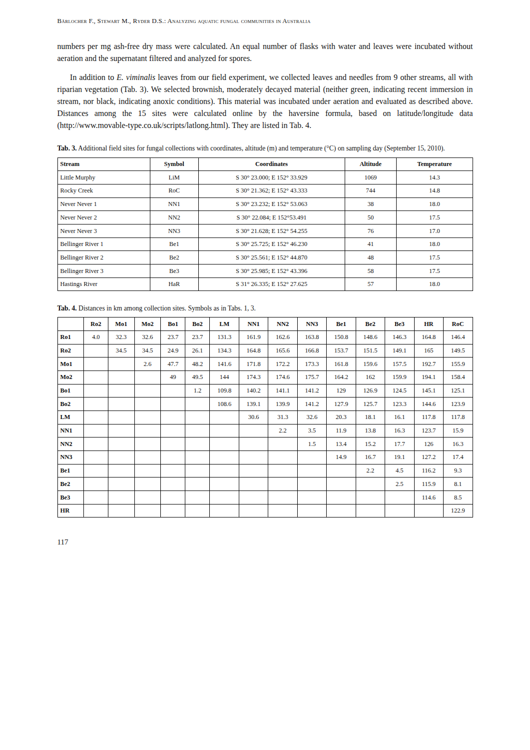Bärlocher F., Stewart M., Ryder D.S.: Analyzing aquatic fungal communities in Australia
numbers per mg ash-free dry mass were calculated. An equal number of flasks with water and leaves were incubated without aeration and the supernatant filtered and analyzed for spores.
In addition to E. viminalis leaves from our field experiment, we collected leaves and needles from 9 other streams, all with riparian vegetation (Tab. 3). We selected brownish, moderately decayed material (neither green, indicating recent immersion in stream, nor black, indicating anoxic conditions). This material was incubated under aeration and evaluated as described above. Distances among the 15 sites were calculated online by the haversine formula, based on latitude/longitude data (http://www.movable-type.co.uk/scripts/latlong.html). They are listed in Tab. 4.
Tab. 3. Additional field sites for fungal collections with coordinates, altitude (m) and temperature (°C) on sampling day (September 15, 2010).
| Stream | Symbol | Coordinates | Altitude | Temperature |
| --- | --- | --- | --- | --- |
| Little Murphy | LiM | S 30° 23.000; E 152° 33.929 | 1069 | 14.3 |
| Rocky Creek | RoC | S 30° 21.362; E 152° 43.333 | 744 | 14.8 |
| Never Never 1 | NN1 | S 30° 23.232; E 152° 53.063 | 38 | 18.0 |
| Never Never 2 | NN2 | S 30° 22.084; E 152°53.491 | 50 | 17.5 |
| Never Never 3 | NN3 | S 30° 21.628; E 152° 54.255 | 76 | 17.0 |
| Bellinger River 1 | Be1 | S 30° 25.725; E 152° 46.230 | 41 | 18.0 |
| Bellinger River 2 | Be2 | S 30° 25.561; E 152° 44.870 | 48 | 17.5 |
| Bellinger River 3 | Be3 | S 30° 25.985; E 152° 43.396 | 58 | 17.5 |
| Hastings River | HaR | S 31° 26.335; E 152° 27.625 | 57 | 18.0 |
Tab. 4. Distances in km among collection sites. Symbols as in Tabs. 1, 3.
| | Ro2 | Mo1 | Mo2 | Bo1 | Bo2 | LM | NN1 | NN2 | NN3 | Be1 | Be2 | Be3 | HR | RoC |
| --- | --- | --- | --- | --- | --- | --- | --- | --- | --- | --- | --- | --- | --- | --- |
| Ro1 | 4.0 | 32.3 | 32.6 | 23.7 | 23.7 | 131.3 | 161.9 | 162.6 | 163.8 | 150.8 | 148.6 | 146.3 | 164.8 | 146.4 |
| Ro2 | | 34.5 | 34.5 | 24.9 | 26.1 | 134.3 | 164.8 | 165.6 | 166.8 | 153.7 | 151.5 | 149.1 | 165 | 149.5 |
| Mo1 | | | 2.6 | 47.7 | 48.2 | 141.6 | 171.8 | 172.2 | 173.3 | 161.8 | 159.6 | 157.5 | 192.7 | 155.9 |
| Mo2 | | | | 49 | 49.5 | 144 | 174.3 | 174.6 | 175.7 | 164.2 | 162 | 159.9 | 194.1 | 158.4 |
| Bo1 | | | | | 1.2 | 109.8 | 140.2 | 141.1 | 141.2 | 129 | 126.9 | 124.5 | 145.1 | 125.1 |
| Bo2 | | | | | | 108.6 | 139.1 | 139.9 | 141.2 | 127.9 | 125.7 | 123.3 | 144.6 | 123.9 |
| LM | | | | | | | 30.6 | 31.3 | 32.6 | 20.3 | 18.1 | 16.1 | 117.8 | 117.8 |
| NN1 | | | | | | | | 2.2 | 3.5 | 11.9 | 13.8 | 16.3 | 123.7 | 15.9 |
| NN2 | | | | | | | | | 1.5 | 13.4 | 15.2 | 17.7 | 126 | 16.3 |
| NN3 | | | | | | | | | | 14.9 | 16.7 | 19.1 | 127.2 | 17.4 |
| Be1 | | | | | | | | | | | 2.2 | 4.5 | 116.2 | 9.3 |
| Be2 | | | | | | | | | | | | 2.5 | 115.9 | 8.1 |
| Be3 | | | | | | | | | | | | | 114.6 | 8.5 |
| HR | | | | | | | | | | | | | | 122.9 |
117